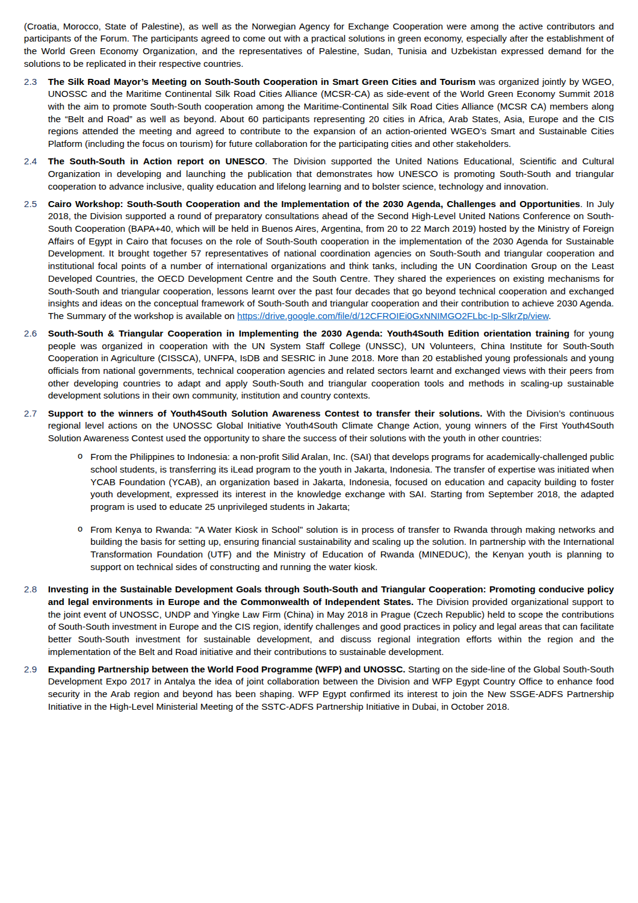(Croatia, Morocco, State of Palestine), as well as the Norwegian Agency for Exchange Cooperation were among the active contributors and participants of the Forum. The participants agreed to come out with a practical solutions in green economy, especially after the establishment of the World Green Economy Organization, and the representatives of Palestine, Sudan, Tunisia and Uzbekistan expressed demand for the solutions to be replicated in their respective countries.
2.3 The Silk Road Mayor’s Meeting on South-South Cooperation in Smart Green Cities and Tourism was organized jointly by WGEO, UNOSSC and the Maritime Continental Silk Road Cities Alliance (MCSR-CA) as side-event of the World Green Economy Summit 2018 with the aim to promote South-South cooperation among the Maritime-Continental Silk Road Cities Alliance (MCSR CA) members along the “Belt and Road” as well as beyond. About 60 participants representing 20 cities in Africa, Arab States, Asia, Europe and the CIS regions attended the meeting and agreed to contribute to the expansion of an action-oriented WGEO’s Smart and Sustainable Cities Platform (including the focus on tourism) for future collaboration for the participating cities and other stakeholders.
2.4 The South-South in Action report on UNESCO. The Division supported the United Nations Educational, Scientific and Cultural Organization in developing and launching the publication that demonstrates how UNESCO is promoting South-South and triangular cooperation to advance inclusive, quality education and lifelong learning and to bolster science, technology and innovation.
2.5 Cairo Workshop: South-South Cooperation and the Implementation of the 2030 Agenda, Challenges and Opportunities. In July 2018, the Division supported a round of preparatory consultations ahead of the Second High-Level United Nations Conference on South-South Cooperation (BAPA+40, which will be held in Buenos Aires, Argentina, from 20 to 22 March 2019) hosted by the Ministry of Foreign Affairs of Egypt in Cairo that focuses on the role of South-South cooperation in the implementation of the 2030 Agenda for Sustainable Development. It brought together 57 representatives of national coordination agencies on South-South and triangular cooperation and institutional focal points of a number of international organizations and think tanks, including the UN Coordination Group on the Least Developed Countries, the OECD Development Centre and the South Centre. They shared the experiences on existing mechanisms for South-South and triangular cooperation, lessons learnt over the past four decades that go beyond technical cooperation and exchanged insights and ideas on the conceptual framework of South-South and triangular cooperation and their contribution to achieve 2030 Agenda. The Summary of the workshop is available on https://drive.google.com/file/d/12CFROIEi0GxNNIMGO2FLbc-Ip-SlkrZp/view.
2.6 South-South & Triangular Cooperation in Implementing the 2030 Agenda: Youth4South Edition orientation training for young people was organized in cooperation with the UN System Staff College (UNSSC), UN Volunteers, China Institute for South-South Cooperation in Agriculture (CISSCA), UNFPA, IsDB and SESRIC in June 2018. More than 20 established young professionals and young officials from national governments, technical cooperation agencies and related sectors learnt and exchanged views with their peers from other developing countries to adapt and apply South-South and triangular cooperation tools and methods in scaling-up sustainable development solutions in their own community, institution and country contexts.
2.7 Support to the winners of Youth4South Solution Awareness Contest to transfer their solutions. With the Division’s continuous regional level actions on the UNOSSC Global Initiative Youth4South Climate Change Action, young winners of the First Youth4South Solution Awareness Contest used the opportunity to share the success of their solutions with the youth in other countries:
From the Philippines to Indonesia: a non-profit Silid Aralan, Inc. (SAI) that develops programs for academically-challenged public school students, is transferring its iLead program to the youth in Jakarta, Indonesia. The transfer of expertise was initiated when YCAB Foundation (YCAB), an organization based in Jakarta, Indonesia, focused on education and capacity building to foster youth development, expressed its interest in the knowledge exchange with SAI. Starting from September 2018, the adapted program is used to educate 25 unprivileged students in Jakarta;
From Kenya to Rwanda: "A Water Kiosk in School" solution is in process of transfer to Rwanda through making networks and building the basis for setting up, ensuring financial sustainability and scaling up the solution. In partnership with the International Transformation Foundation (UTF) and the Ministry of Education of Rwanda (MINEDUC), the Kenyan youth is planning to support on technical sides of constructing and running the water kiosk.
2.8 Investing in the Sustainable Development Goals through South-South and Triangular Cooperation: Promoting conducive policy and legal environments in Europe and the Commonwealth of Independent States. The Division provided organizational support to the joint event of UNOSSC, UNDP and Yingke Law Firm (China) in May 2018 in Prague (Czech Republic) held to scope the contributions of South-South investment in Europe and the CIS region, identify challenges and good practices in policy and legal areas that can facilitate better South-South investment for sustainable development, and discuss regional integration efforts within the region and the implementation of the Belt and Road initiative and their contributions to sustainable development.
2.9 Expanding Partnership between the World Food Programme (WFP) and UNOSSC. Starting on the side-line of the Global South-South Development Expo 2017 in Antalya the idea of joint collaboration between the Division and WFP Egypt Country Office to enhance food security in the Arab region and beyond has been shaping. WFP Egypt confirmed its interest to join the New SSGE-ADFS Partnership Initiative in the High-Level Ministerial Meeting of the SSTC-ADFS Partnership Initiative in Dubai, in October 2018.